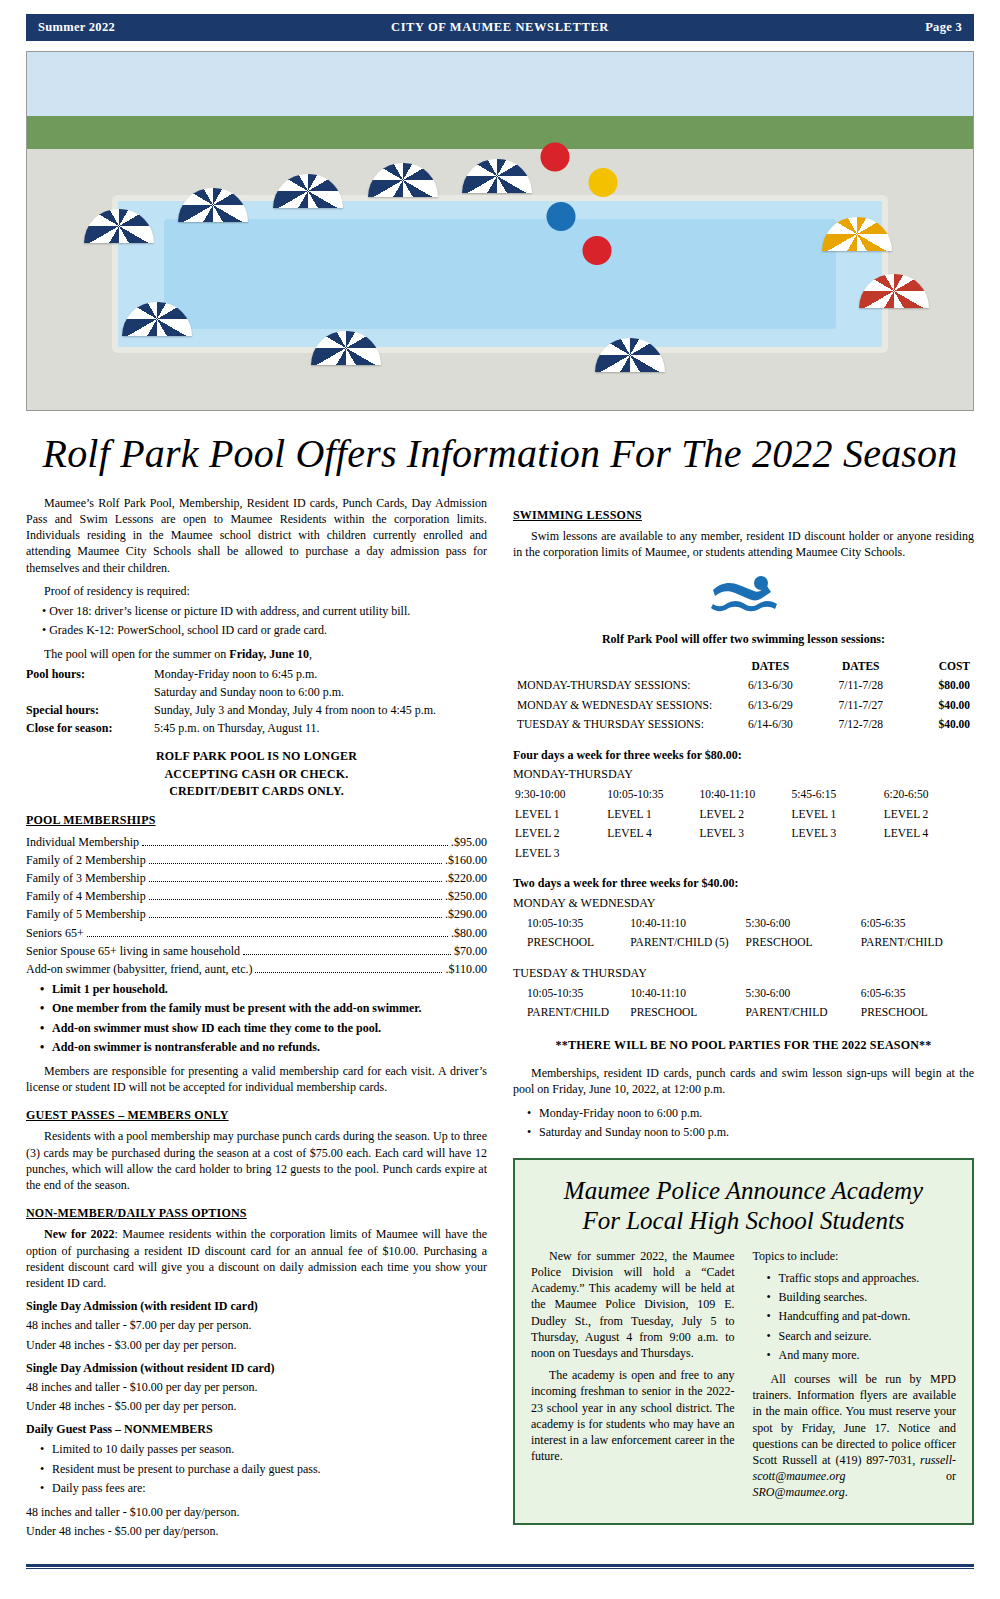Summer 2022
CITY OF MAUMEE NEWSLETTER
Page 3
Rolf Park Pool Offers Information For The 2022 Season
Maumee’s Rolf Park Pool, Membership, Resident ID cards, Punch Cards, Day Admission Pass and Swim Lessons are open to Maumee Residents within the corporation limits. Individuals residing in the Maumee school district with children currently enrolled and attending Maumee City Schools shall be allowed to purchase a day admission pass for themselves and their children.
Proof of residency is required:
• Over 18: driver’s license or picture ID with address, and current utility bill.
• Grades K-12: PowerSchool, school ID card or grade card.
The pool will open for the summer on Friday, June 10,
Pool hours:
Monday-Friday noon to 6:45 p.m.
Saturday and Sunday noon to 6:00 p.m.
Special hours:
Sunday, July 3 and Monday, July 4 from noon to 4:45 p.m.
Close for season:
5:45 p.m. on Thursday, August 11.
ROLF PARK POOL IS NO LONGER
ACCEPTING CASH OR CHECK.
CREDIT/DEBIT CARDS ONLY.
Pool Memberships
Individual Membership .$95.00
Family of 2 Membership .$160.00
Family of 3 Membership .$220.00
Family of 4 Membership .$250.00
Family of 5 Membership .$290.00
Seniors 65+ .$80.00
Senior Spouse 65+ living in same household $70.00
Add-on swimmer (babysitter, friend, aunt, etc.) .$110.00
Limit 1 per household.
One member from the family must be present with the add-on swimmer.
Add-on swimmer must show ID each time they come to the pool.
Add-on swimmer is nontransferable and no refunds.
Members are responsible for presenting a valid membership card for each visit. A driver’s license or student ID will not be accepted for individual membership cards.
Guest Passes – Members Only
Residents with a pool membership may purchase punch cards during the season. Up to three (3) cards may be purchased during the season at a cost of $75.00 each. Each card will have 12 punches, which will allow the card holder to bring 12 guests to the pool. Punch cards expire at the end of the season.
Non-Member/Daily Pass Options
New for 2022: Maumee residents within the corporation limits of Maumee will have the option of purchasing a resident ID discount card for an annual fee of $10.00. Purchasing a resident discount card will give you a discount on daily admission each time you show your resident ID card.
Single Day Admission (with resident ID card)
48 inches and taller - $7.00 per day per person.
Under 48 inches - $3.00 per day per person.
Single Day Admission (without resident ID card)
48 inches and taller - $10.00 per day per person.
Under 48 inches - $5.00 per day per person.
Daily Guest Pass – NONMEMBERS
Limited to 10 daily passes per season.
Resident must be present to purchase a daily guest pass.
Daily pass fees are:
48 inches and taller - $10.00 per day/person.
Under 48 inches - $5.00 per day/person.
Swimming Lessons
Swim lessons are available to any member, resident ID discount holder or anyone residing in the corporation limits of Maumee, or students attending Maumee City Schools.
Rolf Park Pool will offer two swimming lesson sessions:
| | DATES | DATES | COST |
| --- | --- | --- | --- |
| MONDAY-THURSDAY SESSIONS: | 6/13-6/30 | 7/11-7/28 | $80.00 |
| MONDAY & WEDNESDAY SESSIONS: | 6/13-6/29 | 7/11-7/27 | $40.00 |
| TUESDAY & THURSDAY SESSIONS: | 6/14-6/30 | 7/12-7/28 | $40.00 |
Four days a week for three weeks for $80.00:
MONDAY-THURSDAY
| 9:30-10:00 | 10:05-10:35 | 10:40-11:10 | 5:45-6:15 | 6:20-6:50 |
| LEVEL 1 | LEVEL 1 | LEVEL 2 | LEVEL 1 | LEVEL 2 |
| LEVEL 2 | LEVEL 4 | LEVEL 3 | LEVEL 3 | LEVEL 4 |
| LEVEL 3 | | | | |
Two days a week for three weeks for $40.00:
MONDAY & WEDNESDAY
| 10:05-10:35 | 10:40-11:10 | 5:30-6:00 | 6:05-6:35 |
| PRESCHOOL | PARENT/CHILD (5) | PRESCHOOL | PARENT/CHILD |
TUESDAY & THURSDAY
| 10:05-10:35 | 10:40-11:10 | 5:30-6:00 | 6:05-6:35 |
| PARENT/CHILD | PRESCHOOL | PARENT/CHILD | PRESCHOOL |
**THERE WILL BE NO POOL PARTIES FOR THE 2022 SEASON**
Memberships, resident ID cards, punch cards and swim lesson sign-ups will begin at the pool on Friday, June 10, 2022, at 12:00 p.m.
Monday-Friday noon to 6:00 p.m.
Saturday and Sunday noon to 5:00 p.m.
Maumee Police Announce Academy
For Local High School Students
New for summer 2022, the Maumee Police Division will hold a “Cadet Academy.” This academy will be held at the Maumee Police Division, 109 E. Dudley St., from Tuesday, July 5 to Thursday, August 4 from 9:00 a.m. to noon on Tuesdays and Thursdays.
The academy is open and free to any incoming freshman to senior in the 2022-23 school year in any school district. The academy is for students who may have an interest in a law enforcement career in the future.
Topics to include:
Traffic stops and approaches.
Building searches.
Handcuffing and pat-down.
Search and seizure.
And many more.
All courses will be run by MPD trainers. Information flyers are available in the main office. You must reserve your spot by Friday, June 17. Notice and questions can be directed to police officer Scott Russell at (419) 897-7031, russell-scott@maumee.org or SRO@maumee.org.